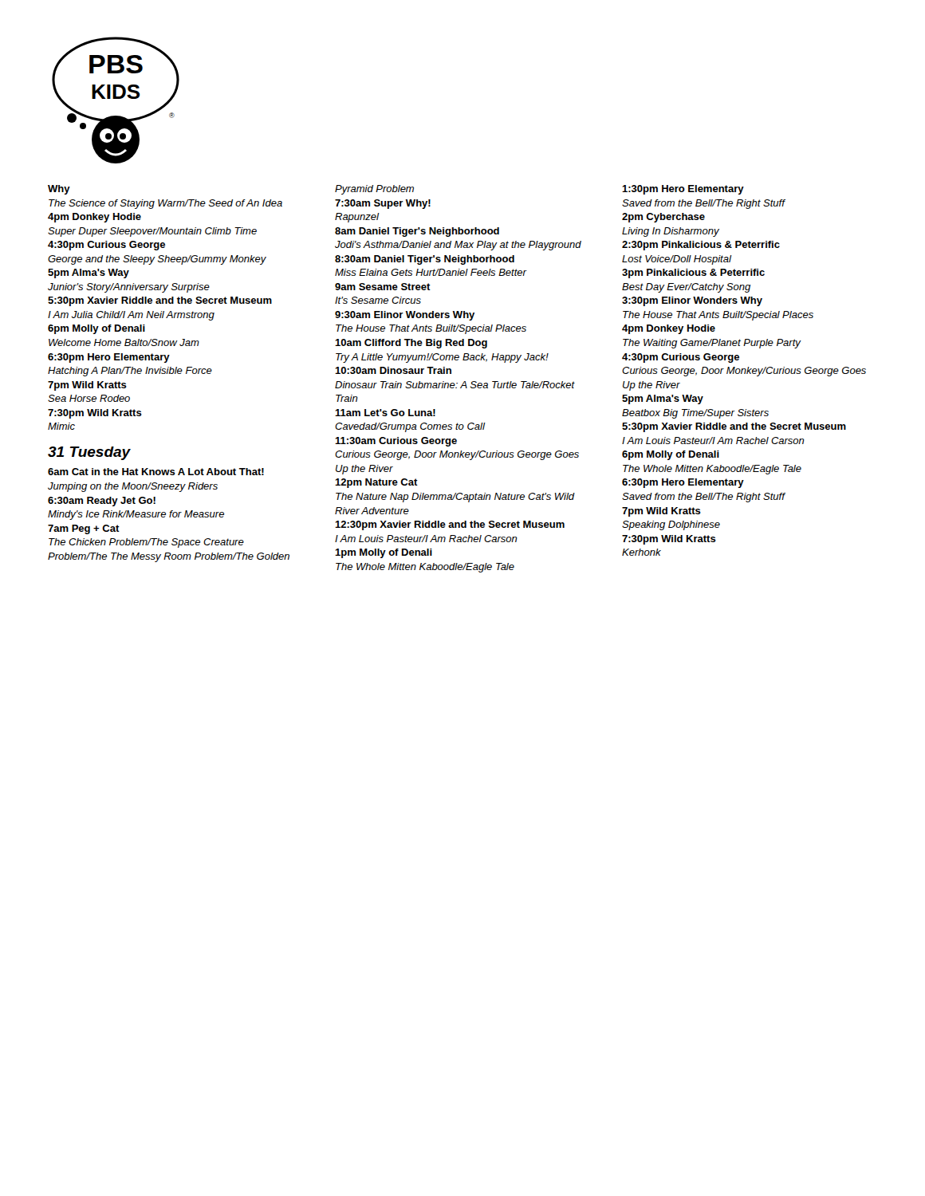PBS KIDS ®
Why
The Science of Staying Warm/The Seed of An Idea
4pm Donkey Hodie
Super Duper Sleepover/Mountain Climb Time
4:30pm Curious George
George and the Sleepy Sheep/Gummy Monkey
5pm Alma's Way
Junior's Story/Anniversary Surprise
5:30pm Xavier Riddle and the Secret Museum
I Am Julia Child/I Am Neil Armstrong
6pm Molly of Denali
Welcome Home Balto/Snow Jam
6:30pm Hero Elementary
Hatching A Plan/The Invisible Force
7pm Wild Kratts
Sea Horse Rodeo
7:30pm Wild Kratts
Mimic
31 Tuesday
6am Cat in the Hat Knows A Lot About That!
Jumping on the Moon/Sneezy Riders
6:30am Ready Jet Go!
Mindy's Ice Rink/Measure for Measure
7am Peg + Cat
The Chicken Problem/The Space Creature Problem/The The Messy Room Problem/The Golden Pyramid Problem
7:30am Super Why!
Rapunzel
8am Daniel Tiger's Neighborhood
Jodi's Asthma/Daniel and Max Play at the Playground
8:30am Daniel Tiger's Neighborhood
Miss Elaina Gets Hurt/Daniel Feels Better
9am Sesame Street
It's Sesame Circus
9:30am Elinor Wonders Why
The House That Ants Built/Special Places
10am Clifford The Big Red Dog
Try A Little Yumyum!/Come Back, Happy Jack!
10:30am Dinosaur Train
Dinosaur Train Submarine: A Sea Turtle Tale/Rocket Train
11am Let's Go Luna!
Cavedad/Grumpa Comes to Call
11:30am Curious George
Curious George, Door Monkey/Curious George Goes Up the River
12pm Nature Cat
The Nature Nap Dilemma/Captain Nature Cat's Wild River Adventure
12:30pm Xavier Riddle and the Secret Museum
I Am Louis Pasteur/I Am Rachel Carson
1pm Molly of Denali
The Whole Mitten Kaboodle/Eagle Tale
1:30pm Hero Elementary
Saved from the Bell/The Right Stuff
2pm Cyberchase
Living In Disharmony
2:30pm Pinkalicious & Peterrific
Lost Voice/Doll Hospital
3pm Pinkalicious & Peterrific
Best Day Ever/Catchy Song
3:30pm Elinor Wonders Why
The House That Ants Built/Special Places
4pm Donkey Hodie
The Waiting Game/Planet Purple Party
4:30pm Curious George
Curious George, Door Monkey/Curious George Goes Up the River
5pm Alma's Way
Beatbox Big Time/Super Sisters
5:30pm Xavier Riddle and the Secret Museum
I Am Louis Pasteur/I Am Rachel Carson
6pm Molly of Denali
The Whole Mitten Kaboodle/Eagle Tale
6:30pm Hero Elementary
Saved from the Bell/The Right Stuff
7pm Wild Kratts
Speaking Dolphinese
7:30pm Wild Kratts
Kerhonk